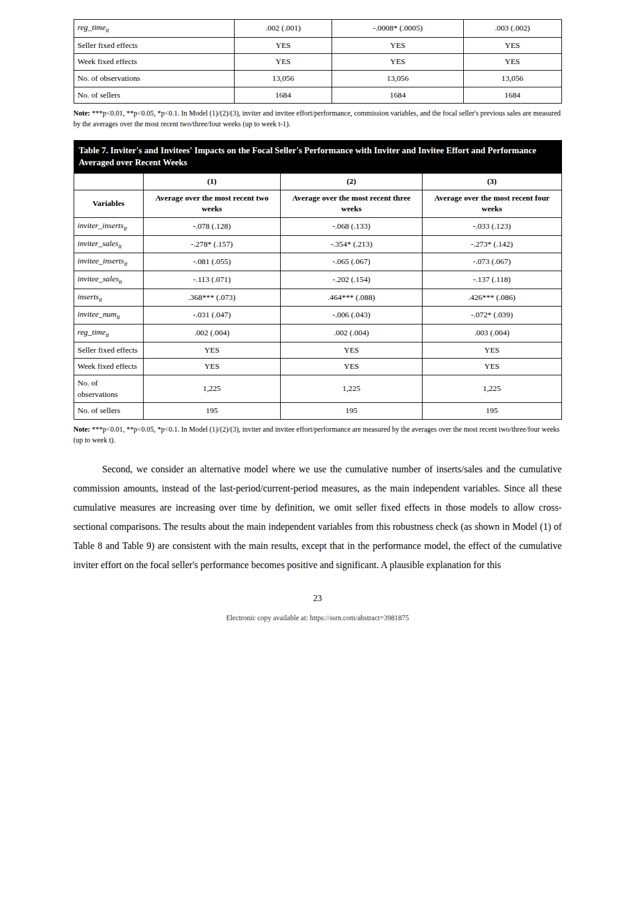| reg_time it | .002 (.001) | -.0008* (.0005) | .003 (.002) |
| Seller fixed effects | YES | YES | YES |
| Week fixed effects | YES | YES | YES |
| No. of observations | 13,056 | 13,056 | 13,056 |
| No. of sellers | 1684 | 1684 | 1684 |
Note: ***p<0.01, **p<0.05, *p<0.1. In Model (1)/(2)/(3), inviter and invitee effort/performance, commission variables, and the focal seller's previous sales are measured by the averages over the most recent two/three/four weeks (up to week t-1).
Table 7. Inviter's and Invitees' Impacts on the Focal Seller's Performance with Inviter and Invitee Effort and Performance Averaged over Recent Weeks
| | (1) | (2) | (3) |
| --- | --- | --- | --- |
| Variables | Average over the most recent two weeks | Average over the most recent three weeks | Average over the most recent four weeks |
| inviter_inserts it | -.078 (.128) | -.068 (.133) | -.033 (.123) |
| inviter_sales it | -.278* (.157) | -.354* (.213) | -.273* (.142) |
| invitee_inserts it | -.081 (.055) | -.065 (.067) | -.073 (.067) |
| invitee_sales it | -.113 (.071) | -.202 (.154) | -.137 (.118) |
| inserts it | .368*** (.073) | .464*** (.088) | .426*** (.086) |
| invitee_num it | -.031 (.047) | -.006 (.043) | -.072* (.039) |
| reg_time it | .002 (.004) | .002 (.004) | .003 (.004) |
| Seller fixed effects | YES | YES | YES |
| Week fixed effects | YES | YES | YES |
| No. of observations | 1,225 | 1,225 | 1,225 |
| No. of sellers | 195 | 195 | 195 |
Note: ***p<0.01, **p<0.05, *p<0.1. In Model (1)/(2)/(3), inviter and invitee effort/performance are measured by the averages over the most recent two/three/four weeks (up to week t).
Second, we consider an alternative model where we use the cumulative number of inserts/sales and the cumulative commission amounts, instead of the last-period/current-period measures, as the main independent variables. Since all these cumulative measures are increasing over time by definition, we omit seller fixed effects in those models to allow cross-sectional comparisons. The results about the main independent variables from this robustness check (as shown in Model (1) of Table 8 and Table 9) are consistent with the main results, except that in the performance model, the effect of the cumulative inviter effort on the focal seller's performance becomes positive and significant. A plausible explanation for this
23
Electronic copy available at: https://ssrn.com/abstract=3981875